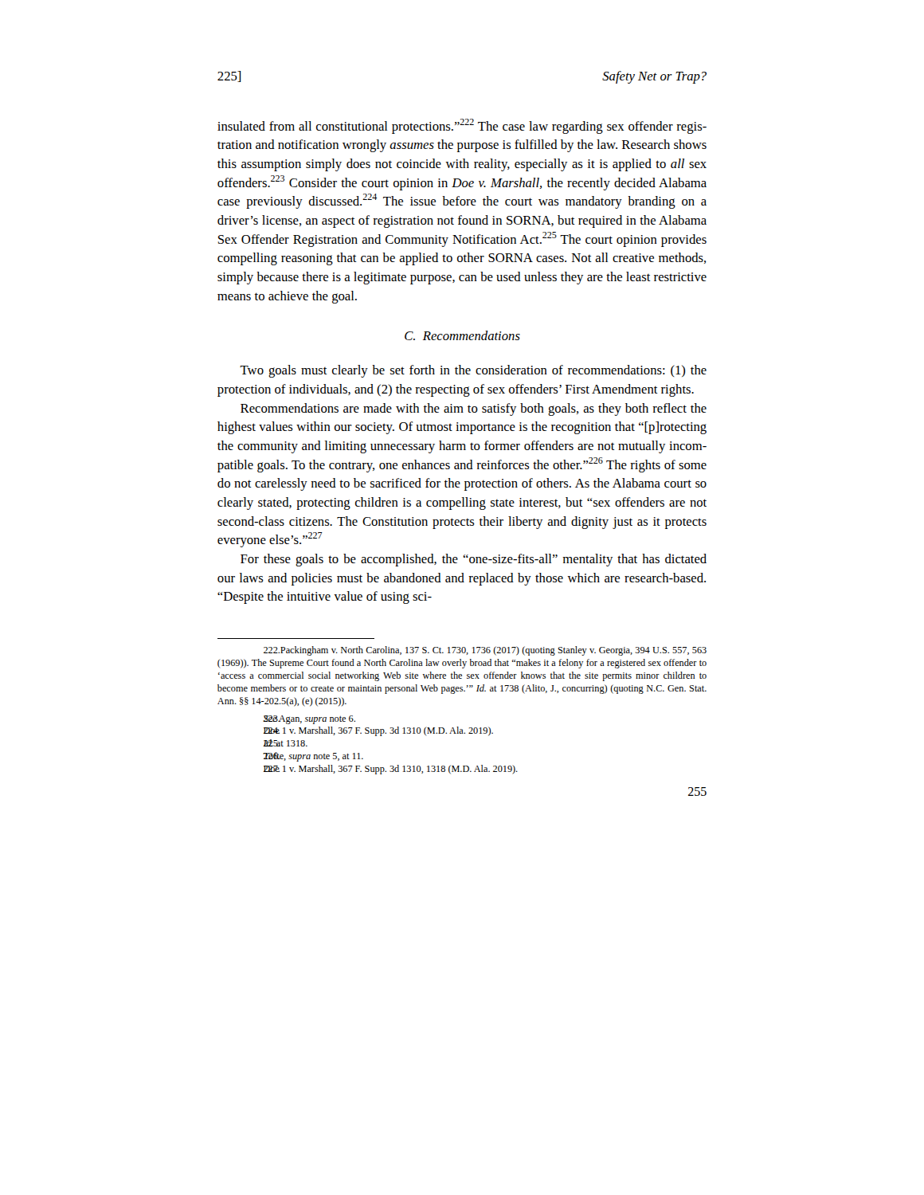225]
Safety Net or Trap?
insulated from all constitutional protections.”222 The case law regarding sex offender registration and notification wrongly assumes the purpose is fulfilled by the law. Research shows this assumption simply does not coincide with reality, especially as it is applied to all sex offenders.223 Consider the court opinion in Doe v. Marshall, the recently decided Alabama case previously discussed.224 The issue before the court was mandatory branding on a driver’s license, an aspect of registration not found in SORNA, but required in the Alabama Sex Offender Registration and Community Notification Act.225 The court opinion provides compelling reasoning that can be applied to other SORNA cases. Not all creative methods, simply because there is a legitimate purpose, can be used unless they are the least restrictive means to achieve the goal.
C. Recommendations
Two goals must clearly be set forth in the consideration of recommendations: (1) the protection of individuals, and (2) the respecting of sex offenders’ First Amendment rights.
Recommendations are made with the aim to satisfy both goals, as they both reflect the highest values within our society. Of utmost importance is the recognition that “[p]rotecting the community and limiting unnecessary harm to former offenders are not mutually incompatible goals. To the contrary, one enhances and reinforces the other.”226 The rights of some do not carelessly need to be sacrificed for the protection of others. As the Alabama court so clearly stated, protecting children is a compelling state interest, but “sex offenders are not second-class citizens. The Constitution protects their liberty and dignity just as it protects everyone else’s.”227
For these goals to be accomplished, the “one-size-fits-all” mentality that has dictated our laws and policies must be abandoned and replaced by those which are research-based. “Despite the intuitive value of using sci-
222. Packingham v. North Carolina, 137 S. Ct. 1730, 1736 (2017) (quoting Stanley v. Georgia, 394 U.S. 557, 563 (1969)). The Supreme Court found a North Carolina law overly broad that “makes it a felony for a registered sex offender to ‘access a commercial social networking Web site where the sex offender knows that the site permits minor children to become members or to create or maintain personal Web pages.’” Id. at 1738 (Alito, J., concurring) (quoting N.C. Gen. Stat. Ann. §§ 14-202.5(a), (e) (2015)).
223. See Agan, supra note 6.
224. Doe 1 v. Marshall, 367 F. Supp. 3d 1310 (M.D. Ala. 2019).
225. Id. at 1318.
226. Tofte, supra note 5, at 11.
227. Doe 1 v. Marshall, 367 F. Supp. 3d 1310, 1318 (M.D. Ala. 2019).
255